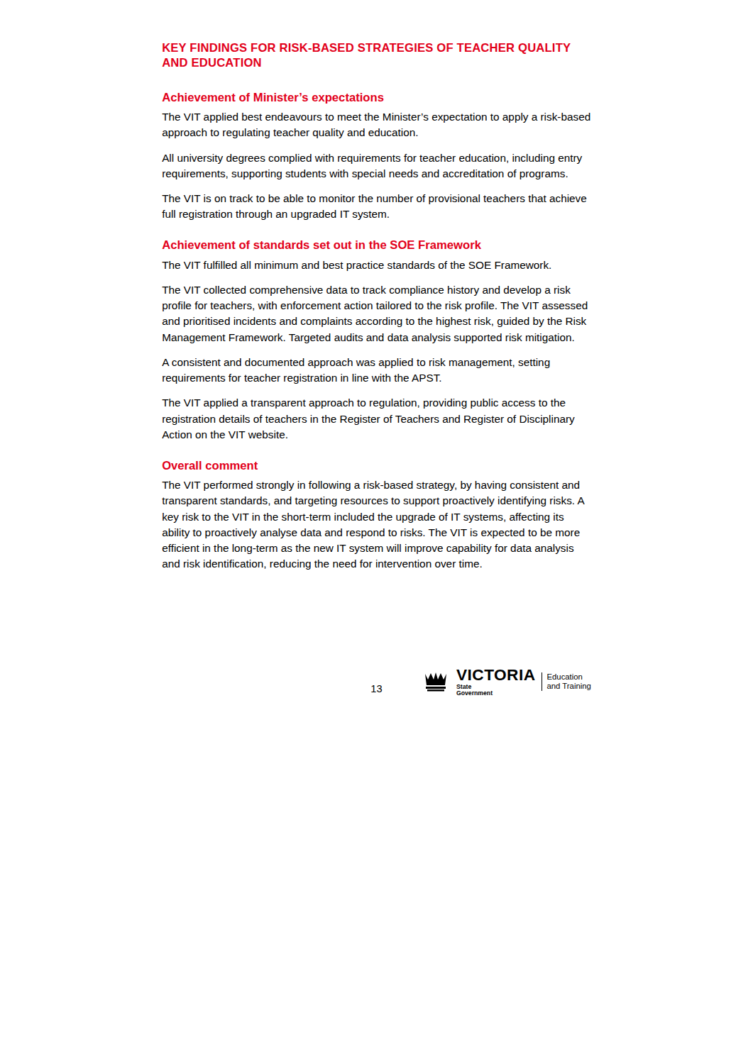Key findings for risk-based strategies of teacher quality and education
Achievement of Minister’s expectations
The VIT applied best endeavours to meet the Minister’s expectation to apply a risk-based approach to regulating teacher quality and education.
All university degrees complied with requirements for teacher education, including entry requirements, supporting students with special needs and accreditation of programs.
The VIT is on track to be able to monitor the number of provisional teachers that achieve full registration through an upgraded IT system.
Achievement of standards set out in the SOE Framework
The VIT fulfilled all minimum and best practice standards of the SOE Framework.
The VIT collected comprehensive data to track compliance history and develop a risk profile for teachers, with enforcement action tailored to the risk profile. The VIT assessed and prioritised incidents and complaints according to the highest risk, guided by the Risk Management Framework. Targeted audits and data analysis supported risk mitigation.
A consistent and documented approach was applied to risk management, setting requirements for teacher registration in line with the APST.
The VIT applied a transparent approach to regulation, providing public access to the registration details of teachers in the Register of Teachers and Register of Disciplinary Action on the VIT website.
Overall comment
The VIT performed strongly in following a risk-based strategy, by having consistent and transparent standards, and targeting resources to support proactively identifying risks. A key risk to the VIT in the short-term included the upgrade of IT systems, affecting its ability to proactively analyse data and respond to risks. The VIT is expected to be more efficient in the long-term as the new IT system will improve capability for data analysis and risk identification, reducing the need for intervention over time.
13
VICTORIA
State
Government
Education
and Training